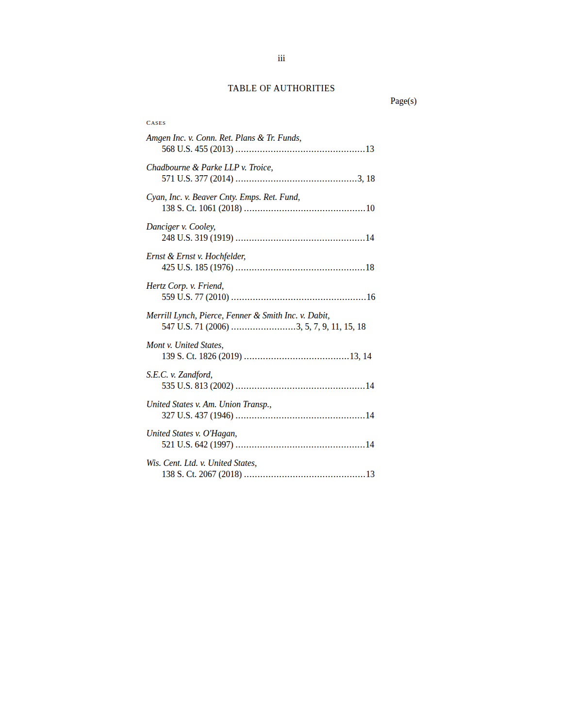iii
TABLE OF AUTHORITIES
Page(s)
CASES
Amgen Inc. v. Conn. Ret. Plans & Tr. Funds, 568 U.S. 455 (2013) ................................................ 13
Chadbourne & Parke LLP v. Troice, 571 U.S. 377 (2014) ............................................. 3, 18
Cyan, Inc. v. Beaver Cnty. Emps. Ret. Fund, 138 S. Ct. 1061 (2018) ............................................. 10
Danciger v. Cooley, 248 U.S. 319 (1919) ................................................ 14
Ernst & Ernst v. Hochfelder, 425 U.S. 185 (1976) ................................................ 18
Hertz Corp. v. Friend, 559 U.S. 77 (2010) .................................................. 16
Merrill Lynch, Pierce, Fenner & Smith Inc. v. Dabit, 547 U.S. 71 (2006) ........................ 3, 5, 7, 9, 11, 15, 18
Mont v. United States, 139 S. Ct. 1826 (2019) ....................................... 13, 14
S.E.C. v. Zandford, 535 U.S. 813 (2002) ................................................ 14
United States v. Am. Union Transp., 327 U.S. 437 (1946) ................................................ 14
United States v. O'Hagan, 521 U.S. 642 (1997) ................................................ 14
Wis. Cent. Ltd. v. United States, 138 S. Ct. 2067 (2018) ............................................. 13